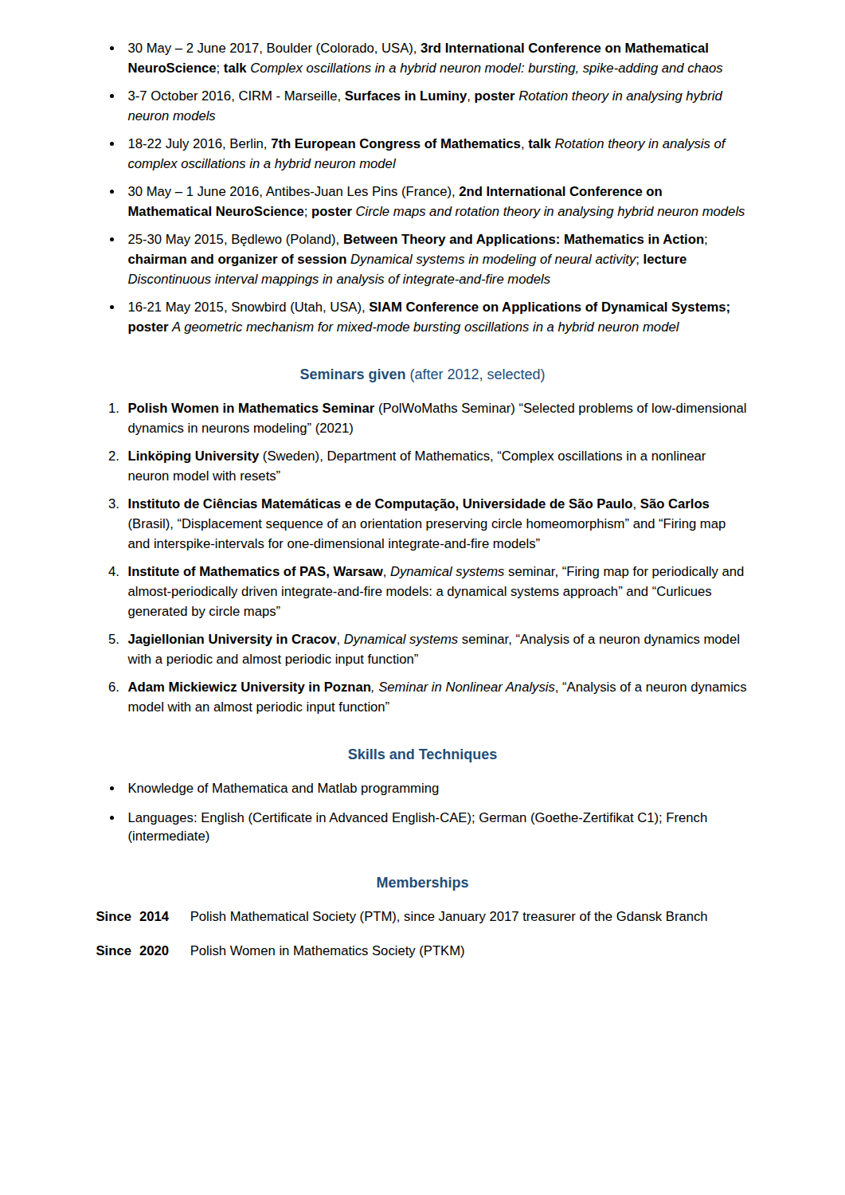30 May – 2 June 2017, Boulder (Colorado, USA), 3rd International Conference on Mathematical NeuroScience; talk Complex oscillations in a hybrid neuron model: bursting, spike-adding and chaos
3-7 October 2016, CIRM - Marseille, Surfaces in Luminy, poster Rotation theory in analysing hybrid neuron models
18-22 July 2016, Berlin, 7th European Congress of Mathematics, talk Rotation theory in analysis of complex oscillations in a hybrid neuron model
30 May – 1 June 2016, Antibes-Juan Les Pins (France), 2nd International Conference on Mathematical NeuroScience; poster Circle maps and rotation theory in analysing hybrid neuron models
25-30 May 2015, Będlewo (Poland), Between Theory and Applications: Mathematics in Action; chairman and organizer of session Dynamical systems in modeling of neural activity; lecture Discontinuous interval mappings in analysis of integrate-and-fire models
16-21 May 2015, Snowbird (Utah, USA), SIAM Conference on Applications of Dynamical Systems; poster A geometric mechanism for mixed-mode bursting oscillations in a hybrid neuron model
Seminars given (after 2012, selected)
Polish Women in Mathematics Seminar (PolWoMaths Seminar) “Selected problems of low-dimensional dynamics in neurons modeling” (2021)
Linköping University (Sweden), Department of Mathematics, “Complex oscillations in a nonlinear neuron model with resets”
Instituto de Ciências Matemáticas e de Computação, Universidade de São Paulo, São Carlos (Brasil), “Displacement sequence of an orientation preserving circle homeomorphism” and “Firing map and interspike-intervals for one-dimensional integrate-and-fire models”
Institute of Mathematics of PAS, Warsaw, Dynamical systems seminar, “Firing map for periodically and almost-periodically driven integrate-and-fire models: a dynamical systems approach” and “Curlicues generated by circle maps”
Jagiellonian University in Cracov, Dynamical systems seminar, “Analysis of a neuron dynamics model with a periodic and almost periodic input function”
Adam Mickiewicz University in Poznan, Seminar in Nonlinear Analysis, “Analysis of a neuron dynamics model with an almost periodic input function”
Skills and Techniques
Knowledge of Mathematica and Matlab programming
Languages: English (Certificate in Advanced English-CAE); German (Goethe-Zertifikat C1); French (intermediate)
Memberships
Since 2014 Polish Mathematical Society (PTM), since January 2017 treasurer of the Gdansk Branch
Since 2020 Polish Women in Mathematics Society (PTKM)